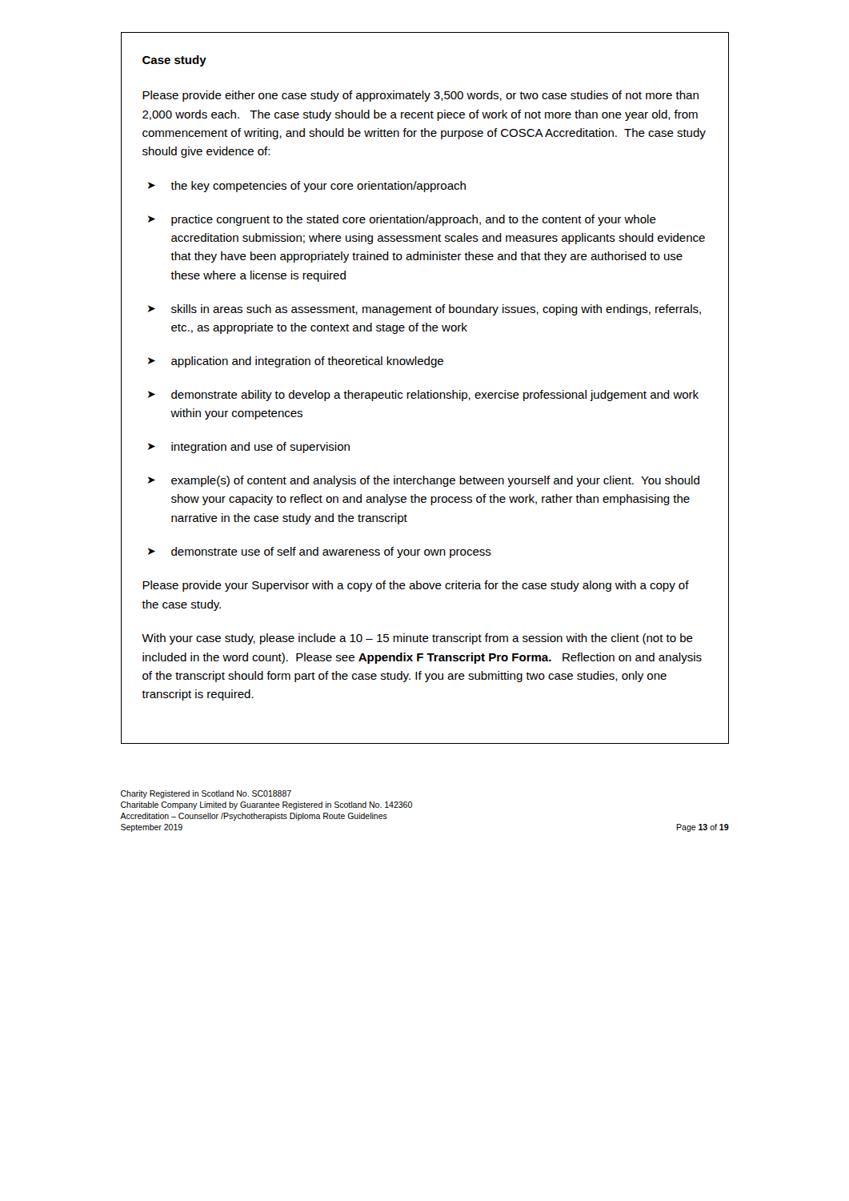Case study
Please provide either one case study of approximately 3,500 words, or two case studies of not more than 2,000 words each. The case study should be a recent piece of work of not more than one year old, from commencement of writing, and should be written for the purpose of COSCA Accreditation. The case study should give evidence of:
the key competencies of your core orientation/approach
practice congruent to the stated core orientation/approach, and to the content of your whole accreditation submission; where using assessment scales and measures applicants should evidence that they have been appropriately trained to administer these and that they are authorised to use these where a license is required
skills in areas such as assessment, management of boundary issues, coping with endings, referrals, etc., as appropriate to the context and stage of the work
application and integration of theoretical knowledge
demonstrate ability to develop a therapeutic relationship, exercise professional judgement and work within your competences
integration and use of supervision
example(s) of content and analysis of the interchange between yourself and your client. You should show your capacity to reflect on and analyse the process of the work, rather than emphasising the narrative in the case study and the transcript
demonstrate use of self and awareness of your own process
Please provide your Supervisor with a copy of the above criteria for the case study along with a copy of the case study.
With your case study, please include a 10 – 15 minute transcript from a session with the client (not to be included in the word count). Please see Appendix F Transcript Pro Forma. Reflection on and analysis of the transcript should form part of the case study. If you are submitting two case studies, only one transcript is required.
Charity Registered in Scotland No. SC018887
Charitable Company Limited by Guarantee Registered in Scotland No. 142360
Accreditation – Counsellor /Psychotherapists Diploma Route Guidelines
September 2019 Page 13 of 19